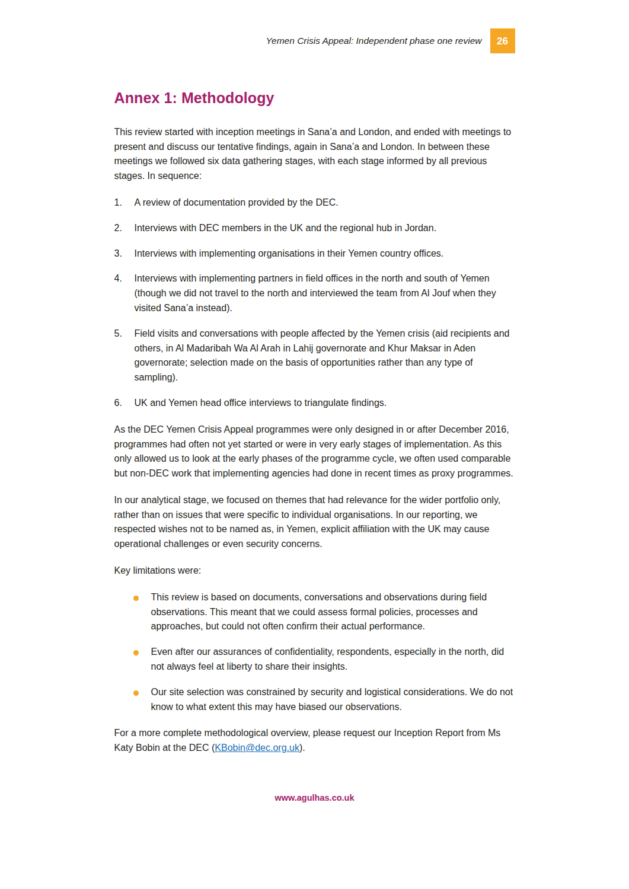Yemen Crisis Appeal: Independent phase one review
26
Annex 1: Methodology
This review started with inception meetings in Sana’a and London, and ended with meetings to present and discuss our tentative findings, again in Sana’a and London. In between these meetings we followed six data gathering stages, with each stage informed by all previous stages. In sequence:
A review of documentation provided by the DEC.
Interviews with DEC members in the UK and the regional hub in Jordan.
Interviews with implementing organisations in their Yemen country offices.
Interviews with implementing partners in field offices in the north and south of Yemen (though we did not travel to the north and interviewed the team from Al Jouf when they visited Sana’a instead).
Field visits and conversations with people affected by the Yemen crisis (aid recipients and others, in Al Madaribah Wa Al Arah in Lahij governorate and Khur Maksar in Aden governorate; selection made on the basis of opportunities rather than any type of sampling).
UK and Yemen head office interviews to triangulate findings.
As the DEC Yemen Crisis Appeal programmes were only designed in or after December 2016, programmes had often not yet started or were in very early stages of implementation. As this only allowed us to look at the early phases of the programme cycle, we often used comparable but non-DEC work that implementing agencies had done in recent times as proxy programmes.
In our analytical stage, we focused on themes that had relevance for the wider portfolio only, rather than on issues that were specific to individual organisations. In our reporting, we respected wishes not to be named as, in Yemen, explicit affiliation with the UK may cause operational challenges or even security concerns.
Key limitations were:
This review is based on documents, conversations and observations during field observations. This meant that we could assess formal policies, processes and approaches, but could not often confirm their actual performance.
Even after our assurances of confidentiality, respondents, especially in the north, did not always feel at liberty to share their insights.
Our site selection was constrained by security and logistical considerations. We do not know to what extent this may have biased our observations.
For a more complete methodological overview, please request our Inception Report from Ms Katy Bobin at the DEC (KBobin@dec.org.uk).
www.agulhas.co.uk